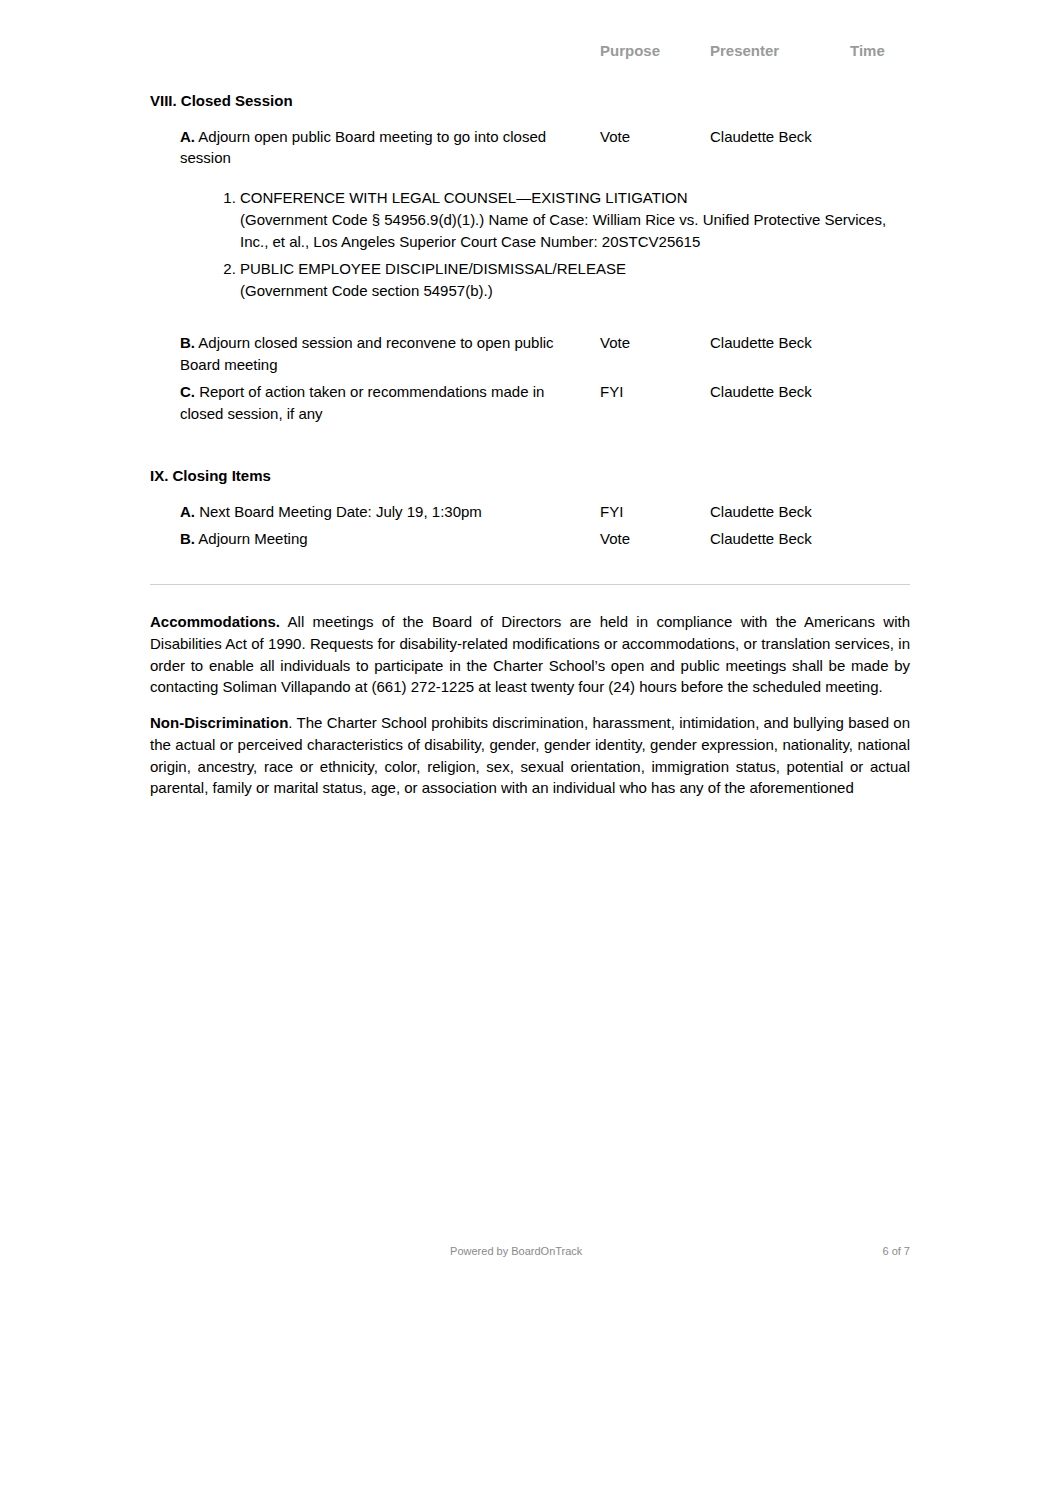Purpose Presenter Time
VIII. Closed Session
A. Adjourn open public Board meeting to go into closed session
Vote
Claudette Beck
CONFERENCE WITH LEGAL COUNSEL—EXISTING LITIGATION
(Government Code § 54956.9(d)(1).) Name of Case: William Rice vs. Unified Protective Services, Inc., et al., Los Angeles Superior Court Case Number: 20STCV25615
PUBLIC EMPLOYEE DISCIPLINE/DISMISSAL/RELEASE
(Government Code section 54957(b).)
B. Adjourn closed session and reconvene to open public Board meeting
Vote
Claudette Beck
C. Report of action taken or recommendations made in closed session, if any
FYI
Claudette Beck
IX. Closing Items
A. Next Board Meeting Date: July 19, 1:30pm
FYI
Claudette Beck
B. Adjourn Meeting
Vote
Claudette Beck
Accommodations. All meetings of the Board of Directors are held in compliance with the Americans with Disabilities Act of 1990. Requests for disability-related modifications or accommodations, or translation services, in order to enable all individuals to participate in the Charter School’s open and public meetings shall be made by contacting Soliman Villapando at (661) 272-1225 at least twenty four (24) hours before the scheduled meeting.
Non-Discrimination. The Charter School prohibits discrimination, harassment, intimidation, and bullying based on the actual or perceived characteristics of disability, gender, gender identity, gender expression, nationality, national origin, ancestry, race or ethnicity, color, religion, sex, sexual orientation, immigration status, potential or actual parental, family or marital status, age, or association with an individual who has any of the aforementioned
Powered by BoardOnTrack 6 of 7